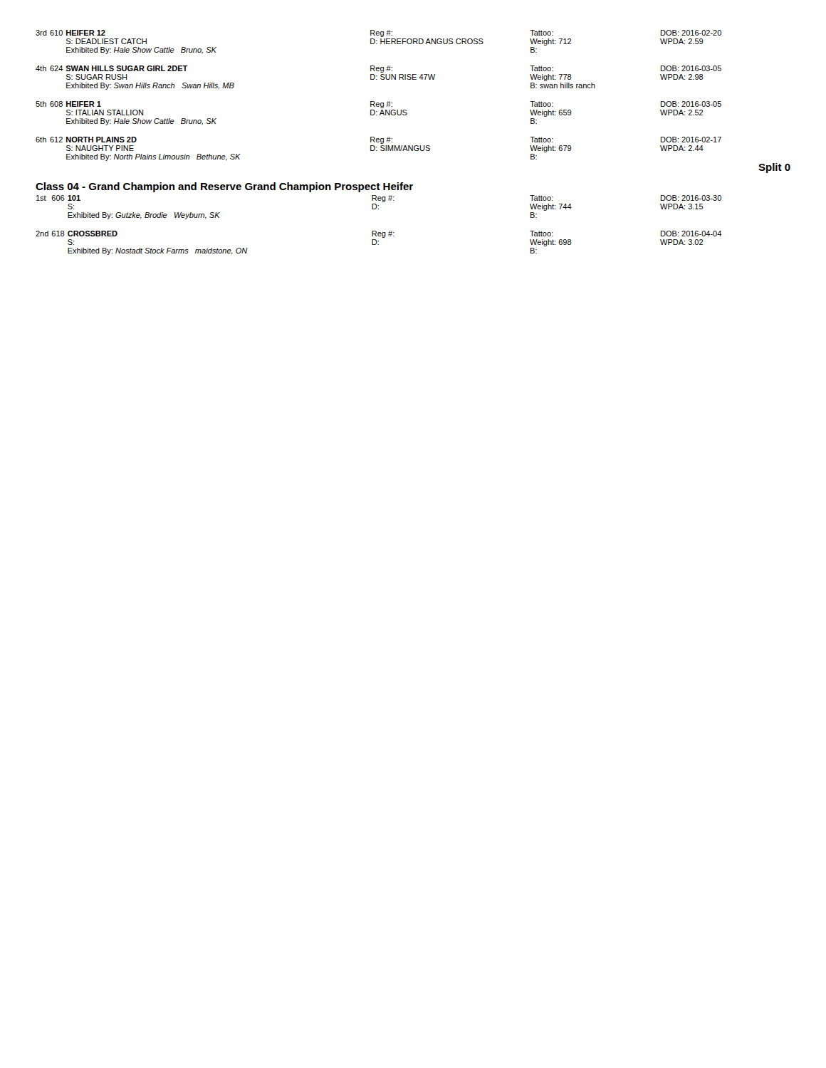| 3rd | 610 | HEIFER 12 S: DEADLIEST CATCH Exhibited By: Hale Show Cattle Bruno, SK | Reg #: D: HEREFORD ANGUS CROSS | Tattoo: Weight: 712 B: | DOB: 2016-02-20 WPDA: 2.59 |
| 4th | 624 | SWAN HILLS SUGAR GIRL 2DET S: SUGAR RUSH Exhibited By: Swan Hills Ranch Swan Hills, MB | Reg #: D: SUN RISE 47W | Tattoo: Weight: 778 B: swan hills ranch | DOB: 2016-03-05 WPDA: 2.98 |
| 5th | 608 | HEIFER 1 S: ITALIAN STALLION Exhibited By: Hale Show Cattle Bruno, SK | Reg #: D: ANGUS | Tattoo: Weight: 659 B: | DOB: 2016-03-05 WPDA: 2.52 |
| 6th | 612 | NORTH PLAINS 2D S: NAUGHTY PINE Exhibited By: North Plains Limousin Bethune, SK | Reg #: D: SIMM/ANGUS | Tattoo: Weight: 679 B: | DOB: 2016-02-17 WPDA: 2.44 |
Class 04 - Grand Champion and Reserve Grand Champion Prospect Heifer
Split 0
| 1st | 606 | 101 S: Exhibited By: Gutzke, Brodie Weyburn, SK | Reg #: D: | Tattoo: Weight: 744 B: | DOB: 2016-03-30 WPDA: 3.15 |
| 2nd | 618 | CROSSBRED S: Exhibited By: Nostadt Stock Farms maidstone, ON | Reg #: D: | Tattoo: Weight: 698 B: | DOB: 2016-04-04 WPDA: 3.02 |